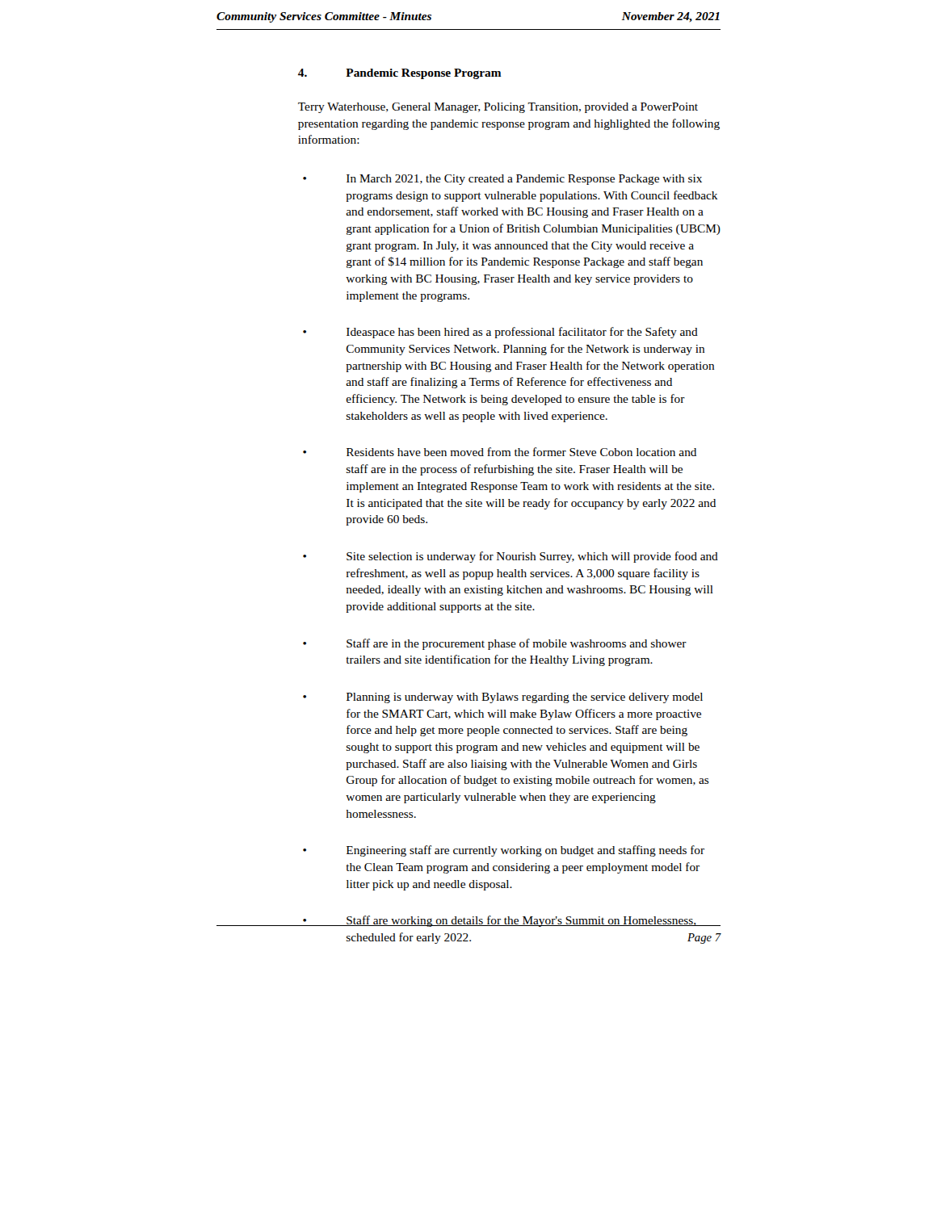Community Services Committee - Minutes
November 24, 2021
4.
Pandemic Response Program
Terry Waterhouse, General Manager, Policing Transition, provided a PowerPoint presentation regarding the pandemic response program and highlighted the following information:
In March 2021, the City created a Pandemic Response Package with six programs design to support vulnerable populations. With Council feedback and endorsement, staff worked with BC Housing and Fraser Health on a grant application for a Union of British Columbian Municipalities (UBCM) grant program. In July, it was announced that the City would receive a grant of $14 million for its Pandemic Response Package and staff began working with BC Housing, Fraser Health and key service providers to implement the programs.
Ideaspace has been hired as a professional facilitator for the Safety and Community Services Network. Planning for the Network is underway in partnership with BC Housing and Fraser Health for the Network operation and staff are finalizing a Terms of Reference for effectiveness and efficiency. The Network is being developed to ensure the table is for stakeholders as well as people with lived experience.
Residents have been moved from the former Steve Cobon location and staff are in the process of refurbishing the site. Fraser Health will be implement an Integrated Response Team to work with residents at the site. It is anticipated that the site will be ready for occupancy by early 2022 and provide 60 beds.
Site selection is underway for Nourish Surrey, which will provide food and refreshment, as well as popup health services. A 3,000 square facility is needed, ideally with an existing kitchen and washrooms. BC Housing will provide additional supports at the site.
Staff are in the procurement phase of mobile washrooms and shower trailers and site identification for the Healthy Living program.
Planning is underway with Bylaws regarding the service delivery model for the SMART Cart, which will make Bylaw Officers a more proactive force and help get more people connected to services. Staff are being sought to support this program and new vehicles and equipment will be purchased. Staff are also liaising with the Vulnerable Women and Girls Group for allocation of budget to existing mobile outreach for women, as women are particularly vulnerable when they are experiencing homelessness.
Engineering staff are currently working on budget and staffing needs for the Clean Team program and considering a peer employment model for litter pick up and needle disposal.
Staff are working on details for the Mayor's Summit on Homelessness, scheduled for early 2022.
Page 7